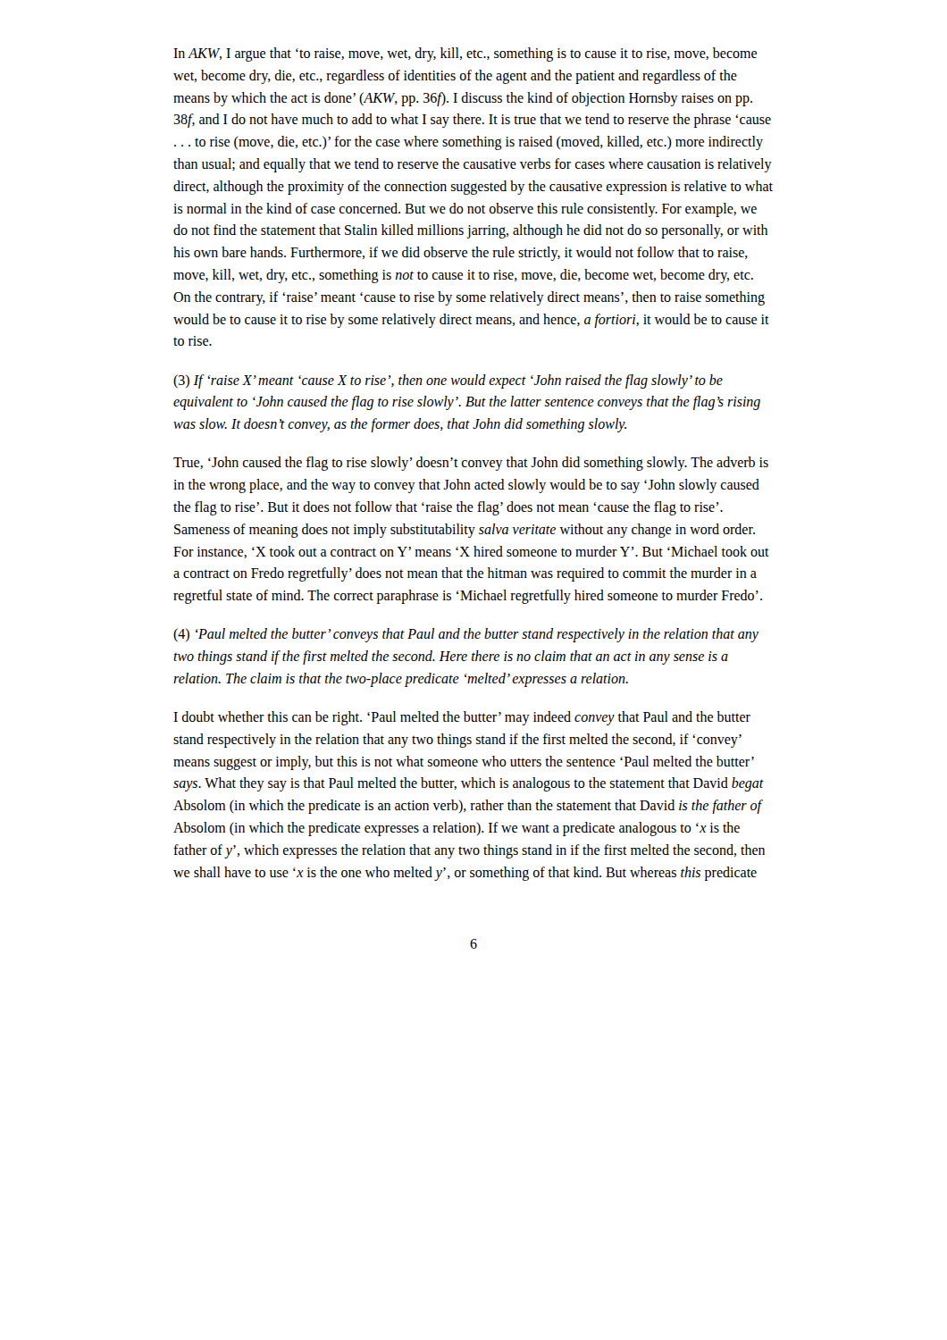In AKW, I argue that ‘to raise, move, wet, dry, kill, etc., something is to cause it to rise, move, become wet, become dry, die, etc., regardless of identities of the agent and the patient and regardless of the means by which the act is done’ (AKW, pp. 36f). I discuss the kind of objection Hornsby raises on pp. 38f, and I do not have much to add to what I say there. It is true that we tend to reserve the phrase ‘cause . . . to rise (move, die, etc.)’ for the case where something is raised (moved, killed, etc.) more indirectly than usual; and equally that we tend to reserve the causative verbs for cases where causation is relatively direct, although the proximity of the connection suggested by the causative expression is relative to what is normal in the kind of case concerned. But we do not observe this rule consistently. For example, we do not find the statement that Stalin killed millions jarring, although he did not do so personally, or with his own bare hands. Furthermore, if we did observe the rule strictly, it would not follow that to raise, move, kill, wet, dry, etc., something is not to cause it to rise, move, die, become wet, become dry, etc. On the contrary, if ‘raise’ meant ‘cause to rise by some relatively direct means’, then to raise something would be to cause it to rise by some relatively direct means, and hence, a fortiori, it would be to cause it to rise.
(3) If ‘raise X’ meant ‘cause X to rise’, then one would expect ‘John raised the flag slowly’ to be equivalent to ‘John caused the flag to rise slowly’. But the latter sentence conveys that the flag’s rising was slow. It doesn’t convey, as the former does, that John did something slowly.
True, ‘John caused the flag to rise slowly’ doesn’t convey that John did something slowly. The adverb is in the wrong place, and the way to convey that John acted slowly would be to say ‘John slowly caused the flag to rise’. But it does not follow that ‘raise the flag’ does not mean ‘cause the flag to rise’. Sameness of meaning does not imply substitutability salva veritate without any change in word order. For instance, ‘X took out a contract on Y’ means ‘X hired someone to murder Y’. But ‘Michael took out a contract on Fredo regretfully’ does not mean that the hitman was required to commit the murder in a regretful state of mind. The correct paraphrase is ‘Michael regretfully hired someone to murder Fredo’.
(4) ‘Paul melted the butter’ conveys that Paul and the butter stand respectively in the relation that any two things stand if the first melted the second. Here there is no claim that an act in any sense is a relation. The claim is that the two-place predicate ‘melted’ expresses a relation.
I doubt whether this can be right. ‘Paul melted the butter’ may indeed convey that Paul and the butter stand respectively in the relation that any two things stand if the first melted the second, if ‘convey’ means suggest or imply, but this is not what someone who utters the sentence ‘Paul melted the butter’ says. What they say is that Paul melted the butter, which is analogous to the statement that David begat Absolom (in which the predicate is an action verb), rather than the statement that David is the father of Absolom (in which the predicate expresses a relation). If we want a predicate analogous to ‘x is the father of y’, which expresses the relation that any two things stand in if the first melted the second, then we shall have to use ‘x is the one who melted y’, or something of that kind. But whereas this predicate
6